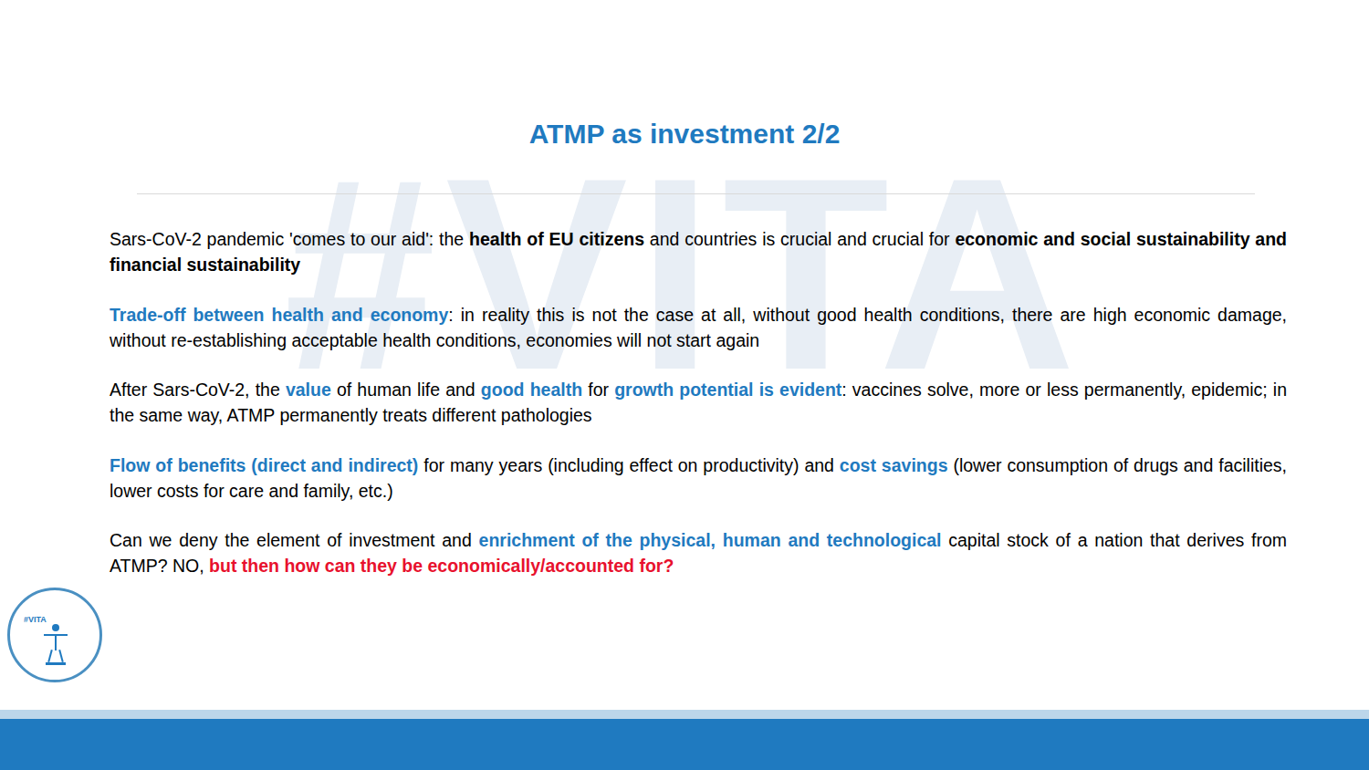#VITA
ATMP as investment 2/2
Sars-CoV-2 pandemic 'comes to our aid': the health of EU citizens and countries is crucial and crucial for economic and social sustainability and financial sustainability
Trade-off between health and economy: in reality this is not the case at all, without good health conditions, there are high economic damage, without re-establishing acceptable health conditions, economies will not start again
After Sars-CoV-2, the value of human life and good health for growth potential is evident: vaccines solve, more or less permanently, epidemic; in the same way, ATMP permanently treats different pathologies
Flow of benefits (direct and indirect) for many years (including effect on productivity) and cost savings (lower consumption of drugs and facilities, lower costs for care and family, etc.)
Can we deny the element of investment and enrichment of the physical, human and technological capital stock of a nation that derives from ATMP? NO, but then how can they be economically/accounted for?
#VITA